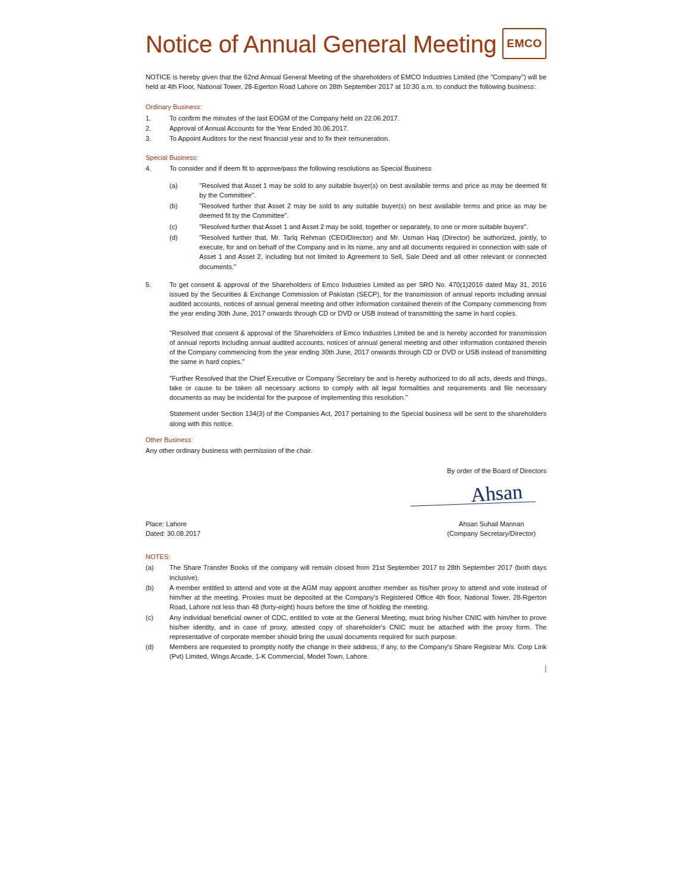Notice of Annual General Meeting
EMCO
NOTICE is hereby given that the 62nd Annual General Meeting of the shareholders of EMCO Industries Limited (the "Company") will be held at 4th Floor, National Tower, 28-Egerton Road Lahore on 28th September 2017 at 10:30 a.m. to conduct the following business:
Ordinary Business:
1. To confirm the minutes of the last EOGM of the Company held on 22.06.2017.
2. Approval of Annual Accounts for the Year Ended 30.06.2017.
3. To Appoint Auditors for the next financial year and to fix their remuneration.
Special Business:
4. To consider and if deem fit to approve/pass the following resolutions as Special Business
(a)"Resolved that Asset 1 may be sold to any suitable buyer(s) on best available terms and price as may be deemed fit by the Committee".
(b)"Resolved further that Asset 2 may be sold to any suitable buyer(s) on best available terms and price as may be deemed fit by the Committee".
(c)"Resolved further that Asset 1 and Asset 2 may be sold, together or separately, to one or more suitable buyers".
(d)"Resolved further that, Mr. Tariq Rehman (CEO/Director) and Mr. Usman Haq (Director) be authorized, jointly, to execute, for and on behalf of the Company and in its name, any and all documents required in connection with sale of Asset 1 and Asset 2, including but not limited to Agreement to Sell, Sale Deed and all other relevant or connected documents."
5. To get consent & approval of the Shareholders of Emco Industries Limited as per SRO No. 470(1)2016 dated May 31, 2016 issued by the Securities & Exchange Commission of Pakistan (SECP), for the transmission of annual reports including annual audited accounts, notices of annual general meeting and other information contained therein of the Company commencing from the year ending 30th June, 2017 onwards through CD or DVD or USB instead of transmitting the same in hard copies.
"Resolved that consent & approval of the Shareholders of Emco Industries Limited be and is hereby accorded for transmission of annual reports including annual audited accounts, notices of annual general meeting and other information contained therein of the Company commencing from the year ending 30th June, 2017 onwards through CD or DVD or USB instead of transmitting the same in hard copies."
"Further Resolved that the Chief Executive or Company Secretary be and is hereby authorized to do all acts, deeds and things, take or cause to be taken all necessary actions to comply with all legal formalities and requirements and file necessary documents as may be incidental for the purpose of implementing this resolution."
Statement under Section 134(3) of the Companies Act, 2017 pertaining to the Special business will be sent to the shareholders along with this notice.
Other Business:
Any other ordinary business with permission of the chair.
By order of the Board of Directors
Ahsan
Place: Lahore
Dated: 30.08.2017
Ahsan Suhail Mannan
(Company Secretary/Director)
NOTES:
(a) The Share Transfer Books of the company will remain closed from 21st September 2017 to 28th September 2017 (both days inclusive).
(b) A member entitled to attend and vote at the AGM may appoint another member as his/her proxy to attend and vote instead of him/her at the meeting. Proxies must be deposited at the Company's Registered Office 4th floor, National Tower, 28-Rgerton Road, Lahore not less than 48 (forty-eight) hours before the time of holding the meeting.
(c) Any individual beneficial owner of CDC, entitled to vote at the General Meeting, must bring his/her CNIC with him/her to prove his/her identity, and in case of proxy, attested copy of shareholder's CNIC must be attached with the proxy form. The representative of corporate member should bring the usual documents required for such purpose.
(d) Members are requested to promptly notify the change in their address, if any, to the Company's Share Registrar M/s. Corp Link (Pvt) Limited, Wings Arcade, 1-K Commercial, Model Town, Lahore.
|